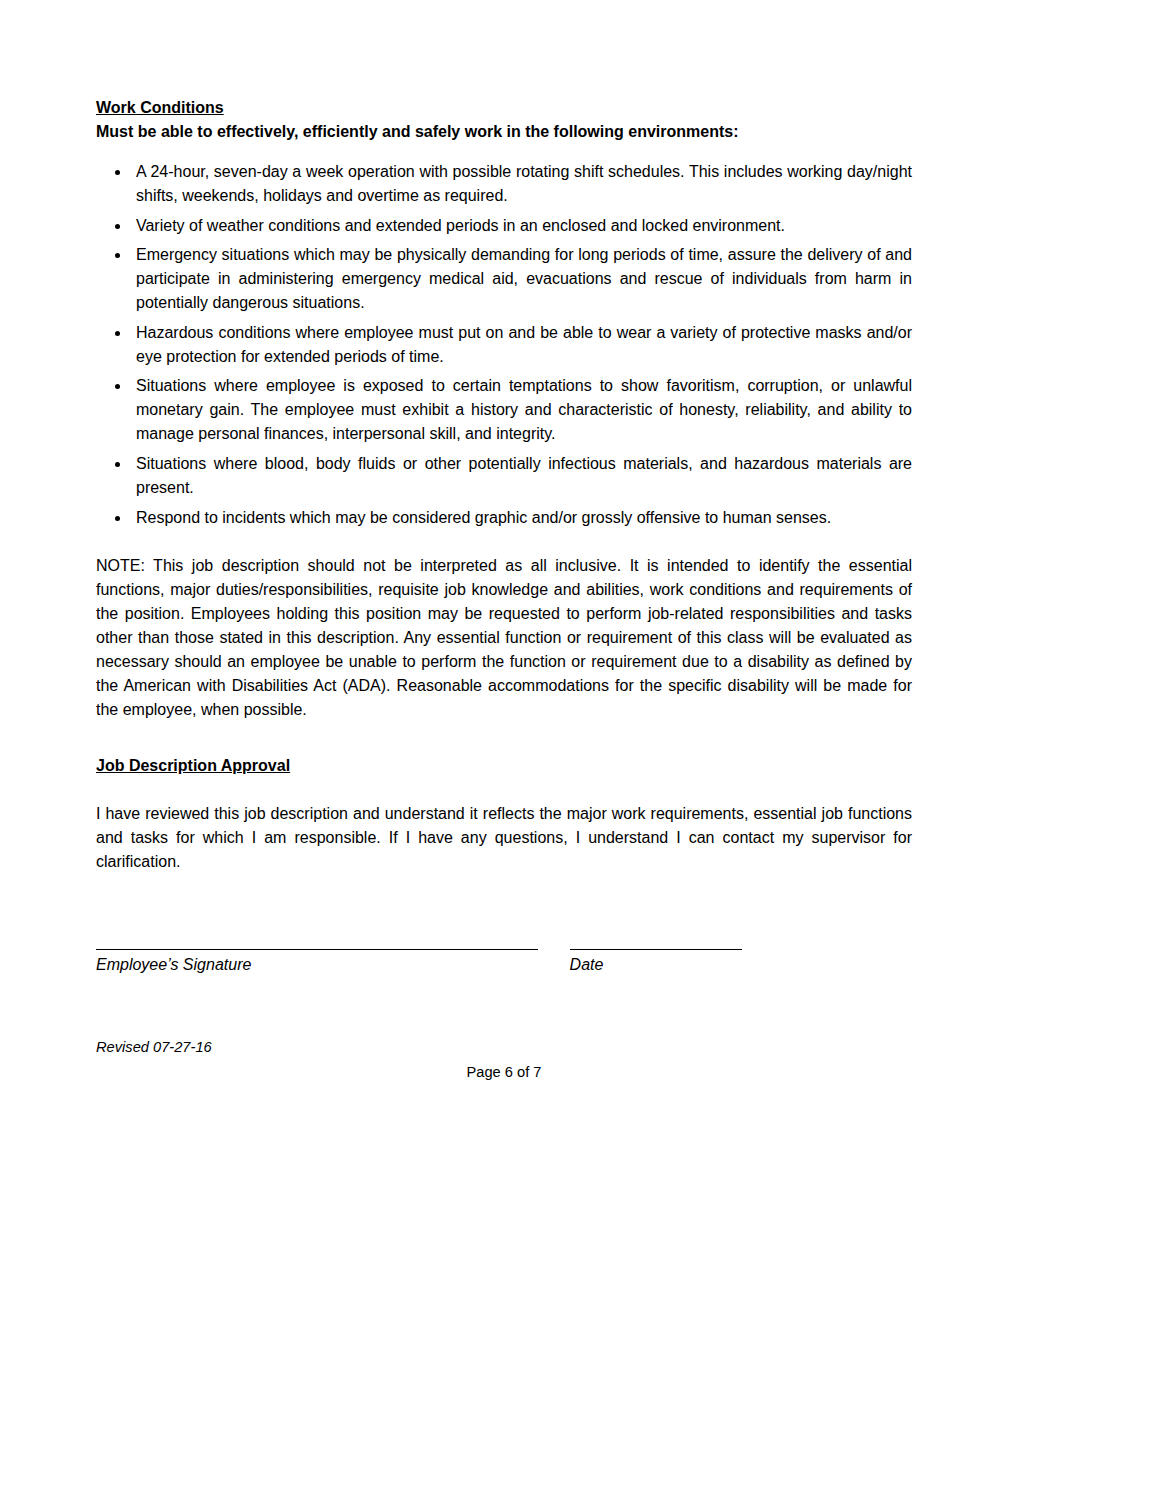Work Conditions
Must be able to effectively, efficiently and safely work in the following environments:
A 24-hour, seven-day a week operation with possible rotating shift schedules. This includes working day/night shifts, weekends, holidays and overtime as required.
Variety of weather conditions and extended periods in an enclosed and locked environment.
Emergency situations which may be physically demanding for long periods of time, assure the delivery of and participate in administering emergency medical aid, evacuations and rescue of individuals from harm in potentially dangerous situations.
Hazardous conditions where employee must put on and be able to wear a variety of protective masks and/or eye protection for extended periods of time.
Situations where employee is exposed to certain temptations to show favoritism, corruption, or unlawful monetary gain. The employee must exhibit a history and characteristic of honesty, reliability, and ability to manage personal finances, interpersonal skill, and integrity.
Situations where blood, body fluids or other potentially infectious materials, and hazardous materials are present.
Respond to incidents which may be considered graphic and/or grossly offensive to human senses.
NOTE: This job description should not be interpreted as all inclusive. It is intended to identify the essential functions, major duties/responsibilities, requisite job knowledge and abilities, work conditions and requirements of the position. Employees holding this position may be requested to perform job-related responsibilities and tasks other than those stated in this description. Any essential function or requirement of this class will be evaluated as necessary should an employee be unable to perform the function or requirement due to a disability as defined by the American with Disabilities Act (ADA). Reasonable accommodations for the specific disability will be made for the employee, when possible.
Job Description Approval
I have reviewed this job description and understand it reflects the major work requirements, essential job functions and tasks for which I am responsible. If I have any questions, I understand I can contact my supervisor for clarification.
Employee’s Signature
Date
Revised 07-27-16
Page 6 of 7